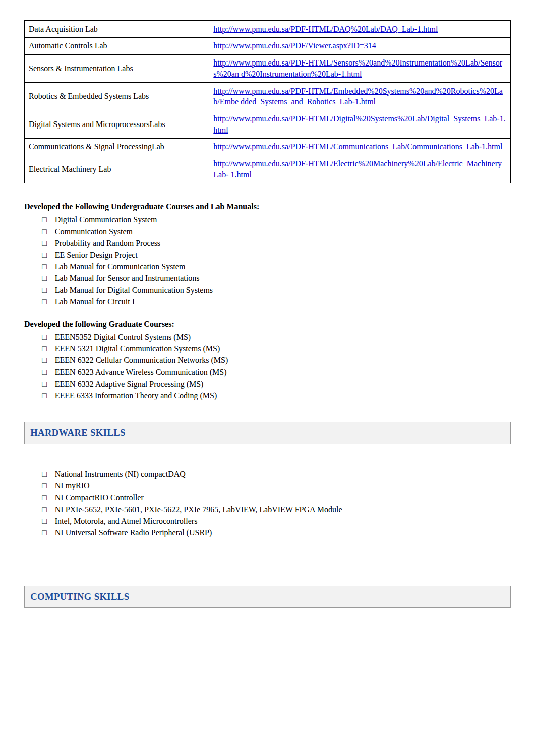| Data Acquisition Lab | http://www.pmu.edu.sa/PDF-HTML/DAQ%20Lab/DAQ_Lab-1.html |
| Automatic Controls Lab | http://www.pmu.edu.sa/PDF/Viewer.aspx?ID=314 |
| Sensors & Instrumentation Labs | http://www.pmu.edu.sa/PDF-HTML/Sensors%20and%20Instrumentation%20Lab/Sensors%20an d%20Instrumentation%20Lab-1.html |
| Robotics & Embedded Systems Labs | http://www.pmu.edu.sa/PDF-HTML/Embedded%20Systems%20and%20Robotics%20Lab/Embe dded_Systems_and_Robotics_Lab-1.html |
| Digital Systems and MicroprocessorsLabs | http://www.pmu.edu.sa/PDF-HTML/Digital%20Systems%20Lab/Digital_Systems_Lab-1.html |
| Communications & Signal ProcessingLab | http://www.pmu.edu.sa/PDF-HTML/Communications_Lab/Communications_Lab-1.html |
| Electrical Machinery Lab | http://www.pmu.edu.sa/PDF-HTML/Electric%20Machinery%20Lab/Electric_Machinery_Lab- 1.html |
Developed the Following Undergraduate Courses and Lab Manuals:
Digital Communication System
Communication System
Probability and Random Process
EE Senior Design Project
Lab Manual for Communication System
Lab Manual for Sensor and Instrumentations
Lab Manual for Digital Communication Systems
Lab Manual for Circuit I
Developed the following Graduate Courses:
EEEN5352 Digital Control Systems (MS)
EEEN 5321 Digital Communication Systems (MS)
EEEN 6322 Cellular Communication Networks (MS)
EEEN 6323 Advance Wireless Communication (MS)
EEEN 6332 Adaptive Signal Processing (MS)
EEEE 6333 Information Theory and Coding (MS)
HARDWARE SKILLS
National Instruments (NI) compactDAQ
NI myRIO
NI CompactRIO Controller
NI PXIe-5652, PXIe-5601, PXIe-5622, PXIe 7965, LabVIEW, LabVIEW FPGA Module
Intel, Motorola, and Atmel Microcontrollers
NI Universal Software Radio Peripheral (USRP)
COMPUTING SKILLS